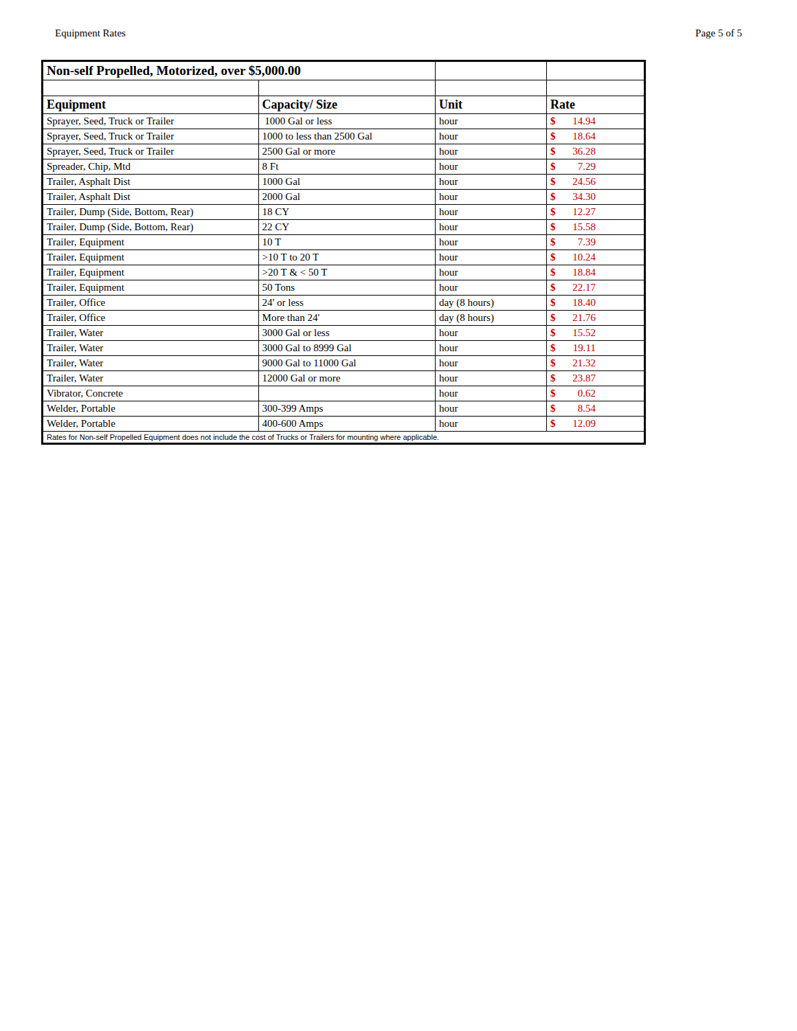Equipment Rates Page 5 of 5
| Non-self Propelled, Motorized, over $5,000.00 | | |
| Equipment | Capacity/ Size | Unit | Rate |
| Sprayer, Seed, Truck or Trailer | 1000 Gal or less | hour | $ 14.94 |
| Sprayer, Seed, Truck or Trailer | 1000 to less than 2500 Gal | hour | $ 18.64 |
| Sprayer, Seed, Truck or Trailer | 2500 Gal or more | hour | $ 36.28 |
| Spreader, Chip, Mtd | 8 Ft | hour | $ 7.29 |
| Trailer, Asphalt Dist | 1000 Gal | hour | $ 24.56 |
| Trailer, Asphalt Dist | 2000 Gal | hour | $ 34.30 |
| Trailer, Dump (Side, Bottom, Rear) | 18 CY | hour | $ 12.27 |
| Trailer, Dump (Side, Bottom, Rear) | 22 CY | hour | $ 15.58 |
| Trailer, Equipment | 10 T | hour | $ 7.39 |
| Trailer, Equipment | >10 T to 20 T | hour | $ 10.24 |
| Trailer, Equipment | >20 T & < 50 T | hour | $ 18.84 |
| Trailer, Equipment | 50 Tons | hour | $ 22.17 |
| Trailer, Office | 24' or less | day (8 hours) | $ 18.40 |
| Trailer, Office | More than 24' | day (8 hours) | $ 21.76 |
| Trailer, Water | 3000 Gal or less | hour | $ 15.52 |
| Trailer, Water | 3000 Gal to 8999 Gal | hour | $ 19.11 |
| Trailer, Water | 9000 Gal to 11000 Gal | hour | $ 21.32 |
| Trailer, Water | 12000 Gal or more | hour | $ 23.87 |
| Vibrator, Concrete | | hour | $ 0.62 |
| Welder, Portable | 300-399 Amps | hour | $ 8.54 |
| Welder, Portable | 400-600 Amps | hour | $ 12.09 |
| Rates for Non-self Propelled Equipment does not include the cost of Trucks or Trailers for mounting where applicable. |